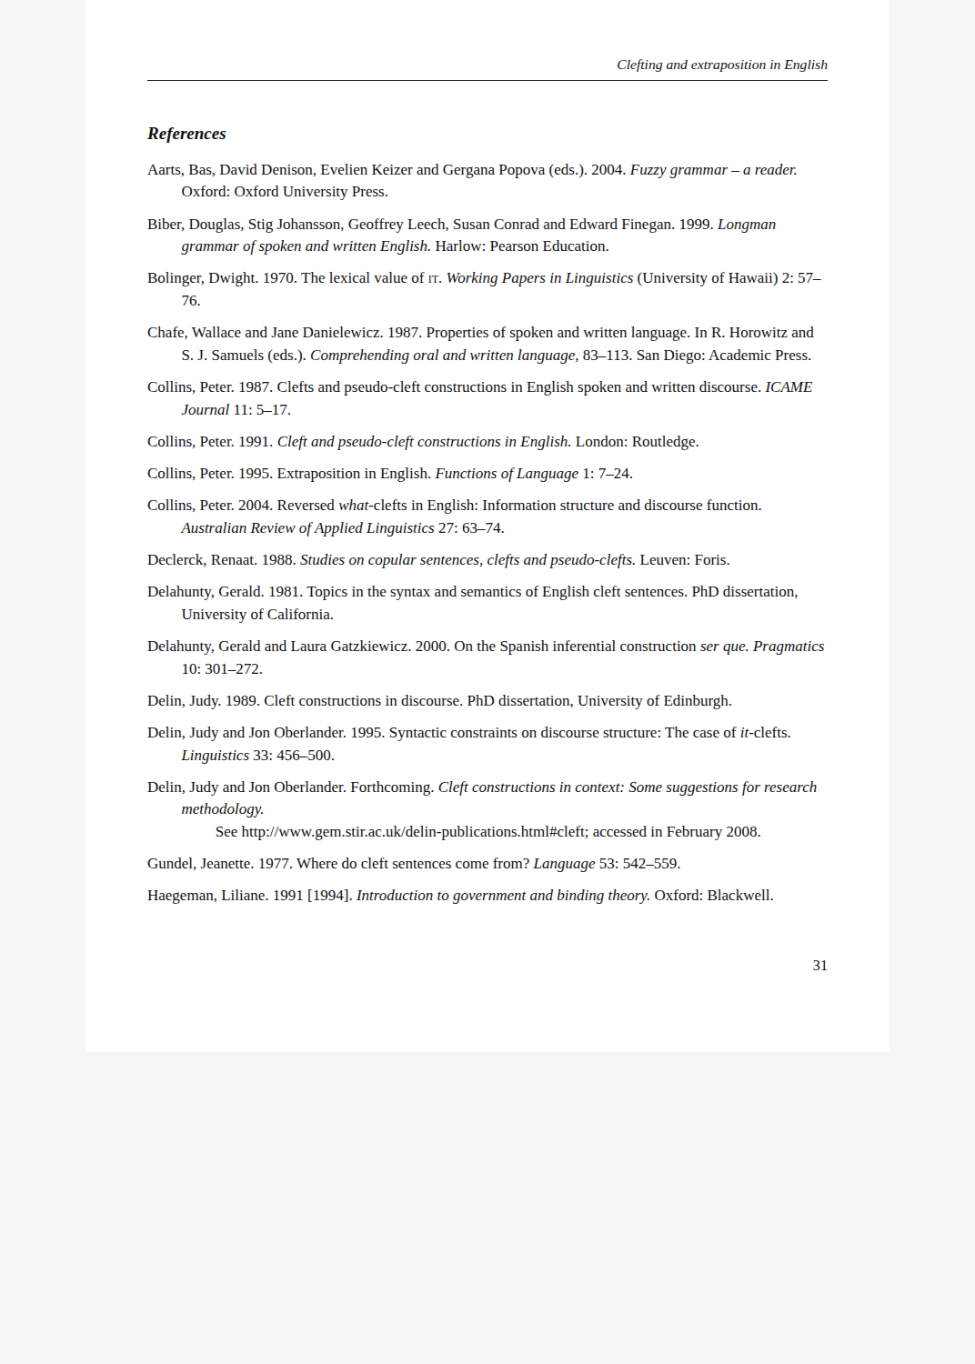Clefting and extraposition in English
References
Aarts, Bas, David Denison, Evelien Keizer and Gergana Popova (eds.). 2004. Fuzzy grammar – a reader. Oxford: Oxford University Press.
Biber, Douglas, Stig Johansson, Geoffrey Leech, Susan Conrad and Edward Finegan. 1999. Longman grammar of spoken and written English. Harlow: Pearson Education.
Bolinger, Dwight. 1970. The lexical value of it. Working Papers in Linguistics (University of Hawaii) 2: 57–76.
Chafe, Wallace and Jane Danielewicz. 1987. Properties of spoken and written language. In R. Horowitz and S. J. Samuels (eds.). Comprehending oral and written language, 83–113. San Diego: Academic Press.
Collins, Peter. 1987. Clefts and pseudo-cleft constructions in English spoken and written discourse. ICAME Journal 11: 5–17.
Collins, Peter. 1991. Cleft and pseudo-cleft constructions in English. London: Routledge.
Collins, Peter. 1995. Extraposition in English. Functions of Language 1: 7–24.
Collins, Peter. 2004. Reversed what-clefts in English: Information structure and discourse function. Australian Review of Applied Linguistics 27: 63–74.
Declerck, Renaat. 1988. Studies on copular sentences, clefts and pseudo-clefts. Leuven: Foris.
Delahunty, Gerald. 1981. Topics in the syntax and semantics of English cleft sentences. PhD dissertation, University of California.
Delahunty, Gerald and Laura Gatzkiewicz. 2000. On the Spanish inferential construction ser que. Pragmatics 10: 301–272.
Delin, Judy. 1989. Cleft constructions in discourse. PhD dissertation, University of Edinburgh.
Delin, Judy and Jon Oberlander. 1995. Syntactic constraints on discourse structure: The case of it-clefts. Linguistics 33: 456–500.
Delin, Judy and Jon Oberlander. Forthcoming. Cleft constructions in context: Some suggestions for research methodology. See http://www.gem.stir.ac.uk/delin-publications.html#cleft; accessed in February 2008.
Gundel, Jeanette. 1977. Where do cleft sentences come from? Language 53: 542–559.
Haegeman, Liliane. 1991 [1994]. Introduction to government and binding theory. Oxford: Blackwell.
31